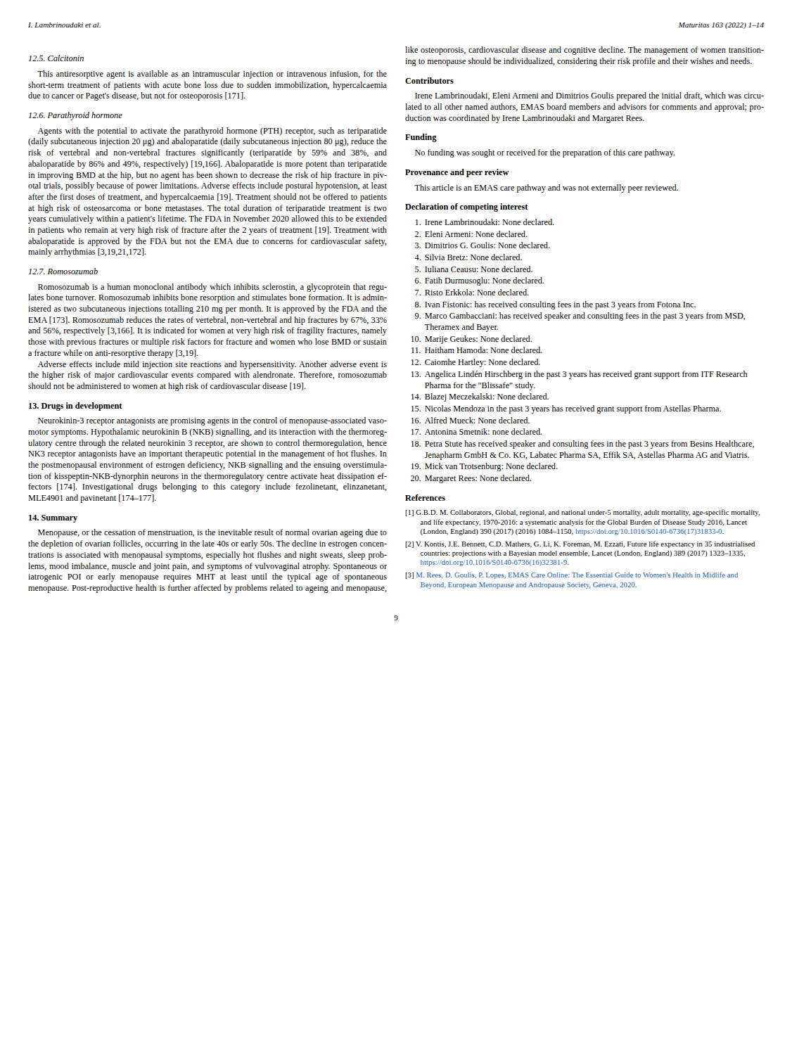I. Lambrinoudaki et al.
Maturitas 163 (2022) 1–14
12.5. Calcitonin
This antiresorptive agent is available as an intramuscular injection or intravenous infusion, for the short-term treatment of patients with acute bone loss due to sudden immobilization, hypercalcaemia due to cancer or Paget's disease, but not for osteoporosis [171].
12.6. Parathyroid hormone
Agents with the potential to activate the parathyroid hormone (PTH) receptor, such as teriparatide (daily subcutaneous injection 20 μg) and abaloparatide (daily subcutaneous injection 80 μg), reduce the risk of vertebral and non-vertebral fractures significantly (teriparatide by 59% and 38%, and abaloparatide by 86% and 49%, respectively) [19,166]. Abaloparatide is more potent than teriparatide in improving BMD at the hip, but no agent has been shown to decrease the risk of hip fracture in pivotal trials, possibly because of power limitations. Adverse effects include postural hypotension, at least after the first doses of treatment, and hypercalcaemia [19]. Treatment should not be offered to patients at high risk of osteosarcoma or bone metastases. The total duration of teriparatide treatment is two years cumulatively within a patient's lifetime. The FDA in November 2020 allowed this to be extended in patients who remain at very high risk of fracture after the 2 years of treatment [19]. Treatment with abaloparatide is approved by the FDA but not the EMA due to concerns for cardiovascular safety, mainly arrhythmias [3,19,21,172].
12.7. Romosozumab
Romosozumab is a human monoclonal antibody which inhibits sclerostin, a glycoprotein that regulates bone turnover. Romosozumab inhibits bone resorption and stimulates bone formation. It is administered as two subcutaneous injections totalling 210 mg per month. It is approved by the FDA and the EMA [173]. Romosozumab reduces the rates of vertebral, non-vertebral and hip fractures by 67%, 33% and 56%, respectively [3,166]. It is indicated for women at very high risk of fragility fractures, namely those with previous fractures or multiple risk factors for fracture and women who lose BMD or sustain a fracture while on anti-resorptive therapy [3,19].
Adverse effects include mild injection site reactions and hypersensitivity. Another adverse event is the higher risk of major cardiovascular events compared with alendronate. Therefore, romosozumab should not be administered to women at high risk of cardiovascular disease [19].
13. Drugs in development
Neurokinin-3 receptor antagonists are promising agents in the control of menopause-associated vasomotor symptoms. Hypothalamic neurokinin B (NKB) signalling, and its interaction with the thermoregulatory centre through the related neurokinin 3 receptor, are shown to control thermoregulation, hence NK3 receptor antagonists have an important therapeutic potential in the management of hot flushes. In the postmenopausal environment of estrogen deficiency, NKB signalling and the ensuing overstimulation of kisspeptin-NKB-dynorphin neurons in the thermoregulatory centre activate heat dissipation effectors [174]. Investigational drugs belonging to this category include fezolinetant, elinzanetant, MLE4901 and pavinetant [174–177].
14. Summary
Menopause, or the cessation of menstruation, is the inevitable result of normal ovarian ageing due to the depletion of ovarian follicles, occurring in the late 40s or early 50s. The decline in estrogen concentrations is associated with menopausal symptoms, especially hot flushes and night sweats, sleep problems, mood imbalance, muscle and joint pain, and symptoms of vulvovaginal atrophy. Spontaneous or iatrogenic POI or early menopause requires MHT at least until the typical age of spontaneous menopause. Post-reproductive health is further affected by problems related to ageing and menopause, like osteoporosis, cardiovascular disease and cognitive decline. The management of women transitioning to menopause should be individualized, considering their risk profile and their wishes and needs.
Contributors
Irene Lambrinoudaki, Eleni Armeni and Dimitrios Goulis prepared the initial draft, which was circulated to all other named authors, EMAS board members and advisors for comments and approval; production was coordinated by Irene Lambrinoudaki and Margaret Rees.
Funding
No funding was sought or received for the preparation of this care pathway.
Provenance and peer review
This article is an EMAS care pathway and was not externally peer reviewed.
Declaration of competing interest
Irene Lambrinoudaki: None declared.
Eleni Armeni: None declared.
Dimitrios G. Goulis: None declared.
Silvia Bretz: None declared.
Iuliana Ceausu: None declared.
Fatih Durmusoglu: None declared.
Risto Erkkola: None declared.
Ivan Fistonic: has received consulting fees in the past 3 years from Fotona Inc.
Marco Gambacciani: has received speaker and consulting fees in the past 3 years from MSD, Theramex and Bayer.
Marije Geukes: None declared.
Haitham Hamoda: None declared.
Caiomhe Hartley: None declared.
Angelica Lindén Hirschberg in the past 3 years has received grant support from ITF Research Pharma for the "Blissafe" study.
Blazej Meczekalski: None declared.
Nicolas Mendoza in the past 3 years has received grant support from Astellas Pharma.
Alfred Mueck: None declared.
Antonina Smetnik: none declared.
Petra Stute has received speaker and consulting fees in the past 3 years from Besins Healthcare, Jenapharm GmbH & Co. KG, Labatec Pharma SA, Effik SA, Astellas Pharma AG and Viatris.
Mick van Trotsenburg: None declared.
Margaret Rees: None declared.
References
[1] G.B.D. M. Collaborators, Global, regional, and national under-5 mortality, adult mortality, age-specific mortality, and life expectancy, 1970-2016: a systematic analysis for the Global Burden of Disease Study 2016, Lancet (London, England) 390 (2017) (2016) 1084–1150, https://doi.org/10.1016/S0140-6736(17)31833-0.
[2] V. Kontis, J.E. Bennett, C.D. Mathers, G. Li, K. Foreman, M. Ezzati, Future life expectancy in 35 industrialised countries: projections with a Bayesian model ensemble, Lancet (London, England) 389 (2017) 1323–1335, https://doi.org/10.1016/S0140-6736(16)32381-9.
[3] M. Rees, D. Goulis, P. Lopes, EMAS Care Online: The Essential Guide to Women's Health in Midlife and Beyond, European Menopause and Andropause Society, Geneva, 2020.
9